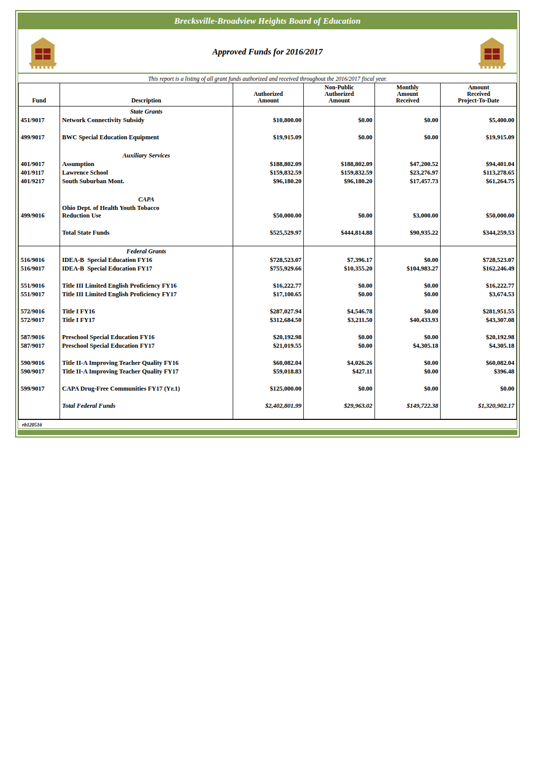Brecksville-Broadview Heights Board of Education
Approved Funds for 2016/2017
This report is a listing of all grant funds authorized and received throughout the 2016/2017 fiscal year.
| Fund | Description | Authorized Amount | Non-Public Authorized Amount | Monthly Amount Received | Amount Received Project-To-Date |
| --- | --- | --- | --- | --- | --- |
| | State Grants | | | | |
| 451/9017 | Network Connectivity Subsidy | $10,800.00 | $0.00 | $0.00 | $5,400.00 |
| 499/9017 | BWC Special Education Equipment | $19,915.09 | $0.00 | $0.00 | $19,915.09 |
| | Auxiliary Services | | | | |
| 401/9017 | Assumption | $188,802.09 | $188,802.09 | $47,200.52 | $94,401.04 |
| 401/9117 | Lawrence School | $159,832.59 | $159,832.59 | $23,276.97 | $113,278.65 |
| 401/9217 | South Suburban Mont. | $96,180.20 | $96,180.20 | $17,457.73 | $61,264.75 |
| | CAPA | | | | |
| 499/9016 | Ohio Dept. of Health Youth Tobacco Reduction Use | $50,000.00 | $0.00 | $3,000.00 | $50,000.00 |
| | Total State Funds | $525,529.97 | $444,814.88 | $90,935.22 | $344,259.53 |
| | Federal Grants | | | | |
| 516/9016 | IDEA-B Special Education FY16 | $728,523.07 | $7,396.17 | $0.00 | $728,523.07 |
| 516/9017 | IDEA-B Special Education FY17 | $755,929.66 | $10,355.20 | $104,983.27 | $162,246.49 |
| 551/9016 | Title III Limited English Proficiency FY16 | $16,222.77 | $0.00 | $0.00 | $16,222.77 |
| 551/9017 | Title III Limited English Proficiency FY17 | $17,100.65 | $0.00 | $0.00 | $3,674.53 |
| 572/9016 | Title I FY16 | $287,027.94 | $4,546.78 | $0.00 | $281,951.55 |
| 572/9017 | Title I FY17 | $312,684.50 | $3,211.50 | $40,433.93 | $43,307.08 |
| 587/9016 | Preschool Special Education FY16 | $20,192.98 | $0.00 | $0.00 | $20,192.98 |
| 587/9017 | Preschool Special Education FY17 | $21,019.55 | $0.00 | $4,305.18 | $4,305.18 |
| 590/9016 | Title II-A Improving Teacher Quality FY16 | $60,082.04 | $4,026.26 | $0.00 | $60,082.04 |
| 590/9017 | Title II-A Improving Teacher Quality FY17 | $59,018.83 | $427.11 | $0.00 | $396.48 |
| 599/9017 | CAPA Drug-Free Communities FY17 (Yr.1) | $125,000.00 | $0.00 | $0.00 | $0.00 |
| | Total Federal Funds | $2,402,801.99 | $29,963.02 | $149,722.38 | $1,320,902.17 |
rb120516